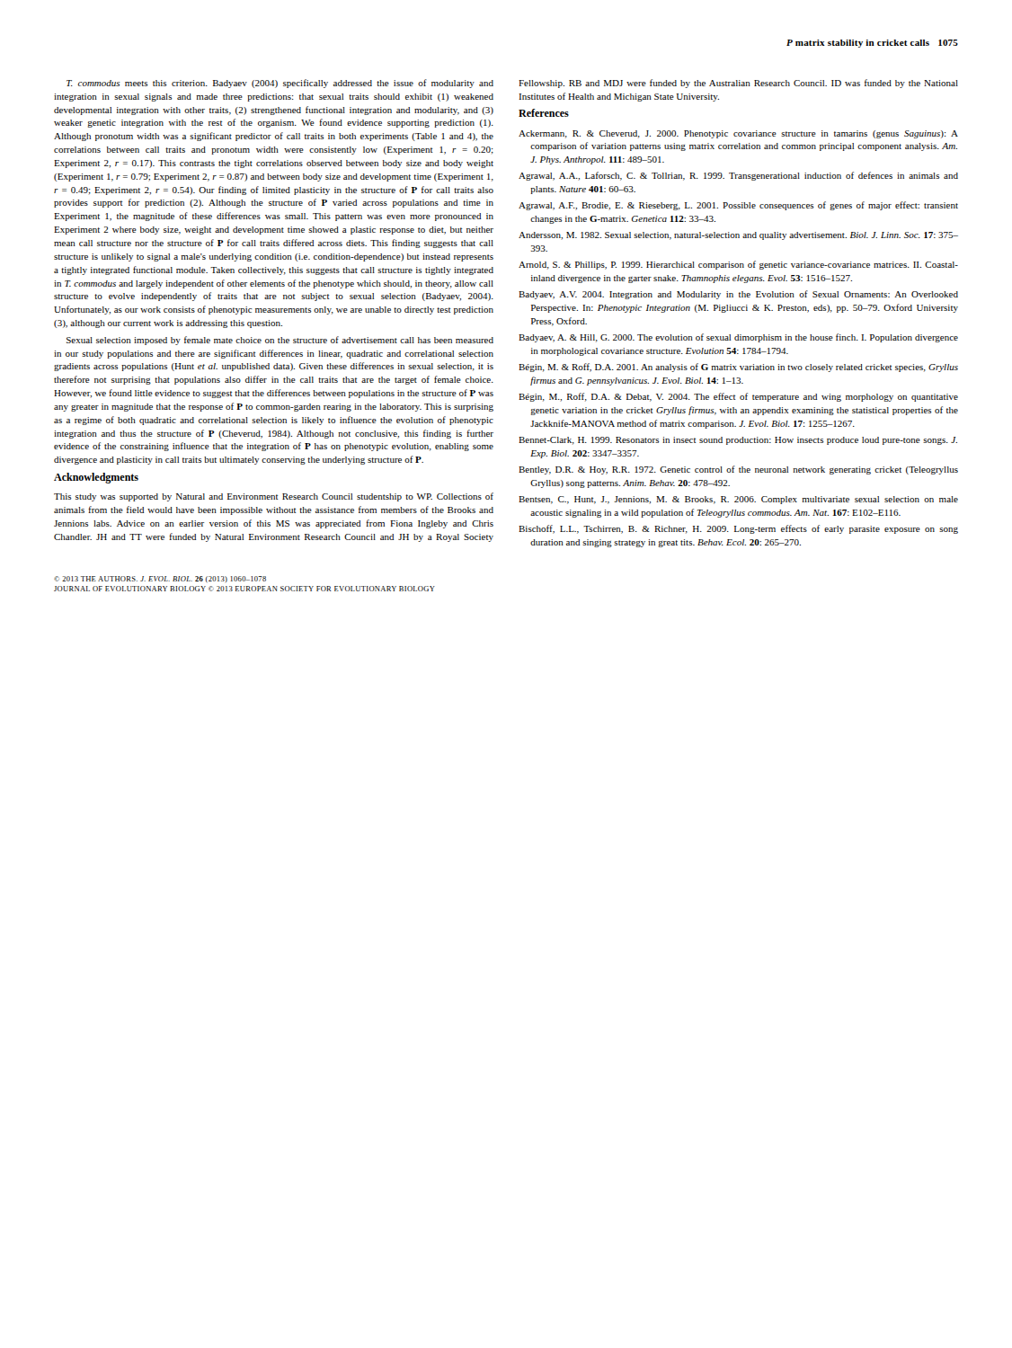P matrix stability in cricket calls 1075
T. commodus meets this criterion. Badyaev (2004) specifically addressed the issue of modularity and integration in sexual signals and made three predictions: that sexual traits should exhibit (1) weakened developmental integration with other traits, (2) strengthened functional integration and modularity, and (3) weaker genetic integration with the rest of the organism. We found evidence supporting prediction (1). Although pronotum width was a significant predictor of call traits in both experiments (Table 1 and 4), the correlations between call traits and pronotum width were consistently low (Experiment 1, r = 0.20; Experiment 2, r = 0.17). This contrasts the tight correlations observed between body size and body weight (Experiment 1, r = 0.79; Experiment 2, r = 0.87) and between body size and development time (Experiment 1, r = 0.49; Experiment 2, r = 0.54). Our finding of limited plasticity in the structure of P for call traits also provides support for prediction (2). Although the structure of P varied across populations and time in Experiment 1, the magnitude of these differences was small. This pattern was even more pronounced in Experiment 2 where body size, weight and development time showed a plastic response to diet, but neither mean call structure nor the structure of P for call traits differed across diets. This finding suggests that call structure is unlikely to signal a male's underlying condition (i.e. condition-dependence) but instead represents a tightly integrated functional module. Taken collectively, this suggests that call structure is tightly integrated in T. commodus and largely independent of other elements of the phenotype which should, in theory, allow call structure to evolve independently of traits that are not subject to sexual selection (Badyaev, 2004). Unfortunately, as our work consists of phenotypic measurements only, we are unable to directly test prediction (3), although our current work is addressing this question.
Sexual selection imposed by female mate choice on the structure of advertisement call has been measured in our study populations and there are significant differences in linear, quadratic and correlational selection gradients across populations (Hunt et al. unpublished data). Given these differences in sexual selection, it is therefore not surprising that populations also differ in the call traits that are the target of female choice. However, we found little evidence to suggest that the differences between populations in the structure of P was any greater in magnitude that the response of P to common-garden rearing in the laboratory. This is surprising as a regime of both quadratic and correlational selection is likely to influence the evolution of phenotypic integration and thus the structure of P (Cheverud, 1984). Although not conclusive, this finding is further evidence of the constraining influence that the integration of P has on phenotypic evolution, enabling some divergence and plasticity in call traits but ultimately conserving the underlying structure of P.
Acknowledgments
This study was supported by Natural and Environment Research Council studentship to WP. Collections of animals from the field would have been impossible without the assistance from members of the Brooks and Jennions labs. Advice on an earlier version of this MS was appreciated from Fiona Ingleby and Chris Chandler. JH and TT were funded by Natural Environment Research Council and JH by a Royal Society Fellowship. RB and MDJ were funded by the Australian Research Council. ID was funded by the National Institutes of Health and Michigan State University.
References
Ackermann, R. & Cheverud, J. 2000. Phenotypic covariance structure in tamarins (genus Saguinus): A comparison of variation patterns using matrix correlation and common principal component analysis. Am. J. Phys. Anthropol. 111: 489–501.
Agrawal, A.A., Laforsch, C. & Tollrian, R. 1999. Transgenerational induction of defences in animals and plants. Nature 401: 60–63.
Agrawal, A.F., Brodie, E. & Rieseberg, L. 2001. Possible consequences of genes of major effect: transient changes in the G-matrix. Genetica 112: 33–43.
Andersson, M. 1982. Sexual selection, natural-selection and quality advertisement. Biol. J. Linn. Soc. 17: 375–393.
Arnold, S. & Phillips, P. 1999. Hierarchical comparison of genetic variance-covariance matrices. II. Coastal-inland divergence in the garter snake. Thamnophis elegans. Evol. 53: 1516–1527.
Badyaev, A.V. 2004. Integration and Modularity in the Evolution of Sexual Ornaments: An Overlooked Perspective. In: Phenotypic Integration (M. Pigliucci & K. Preston, eds), pp. 50–79. Oxford University Press, Oxford.
Badyaev, A. & Hill, G. 2000. The evolution of sexual dimorphism in the house finch. I. Population divergence in morphological covariance structure. Evolution 54: 1784–1794.
Bégin, M. & Roff, D.A. 2001. An analysis of G matrix variation in two closely related cricket species, Gryllus firmus and G. pennsylvanicus. J. Evol. Biol. 14: 1–13.
Bégin, M., Roff, D.A. & Debat, V. 2004. The effect of temperature and wing morphology on quantitative genetic variation in the cricket Gryllus firmus, with an appendix examining the statistical properties of the Jackknife-MANOVA method of matrix comparison. J. Evol. Biol. 17: 1255–1267.
Bennet-Clark, H. 1999. Resonators in insect sound production: How insects produce loud pure-tone songs. J. Exp. Biol. 202: 3347–3357.
Bentley, D.R. & Hoy, R.R. 1972. Genetic control of the neuronal network generating cricket (Teleogryllus Gryllus) song patterns. Anim. Behav. 20: 478–492.
Bentsen, C., Hunt, J., Jennions, M. & Brooks, R. 2006. Complex multivariate sexual selection on male acoustic signaling in a wild population of Teleogryllus commodus. Am. Nat. 167: E102–E116.
Bischoff, L.L., Tschirren, B. & Richner, H. 2009. Long-term effects of early parasite exposure on song duration and singing strategy in great tits. Behav. Ecol. 20: 265–270.
© 2013 THE AUTHORS. J. EVOL. BIOL. 26 (2013) 1060–1078
JOURNAL OF EVOLUTIONARY BIOLOGY © 2013 EUROPEAN SOCIETY FOR EVOLUTIONARY BIOLOGY